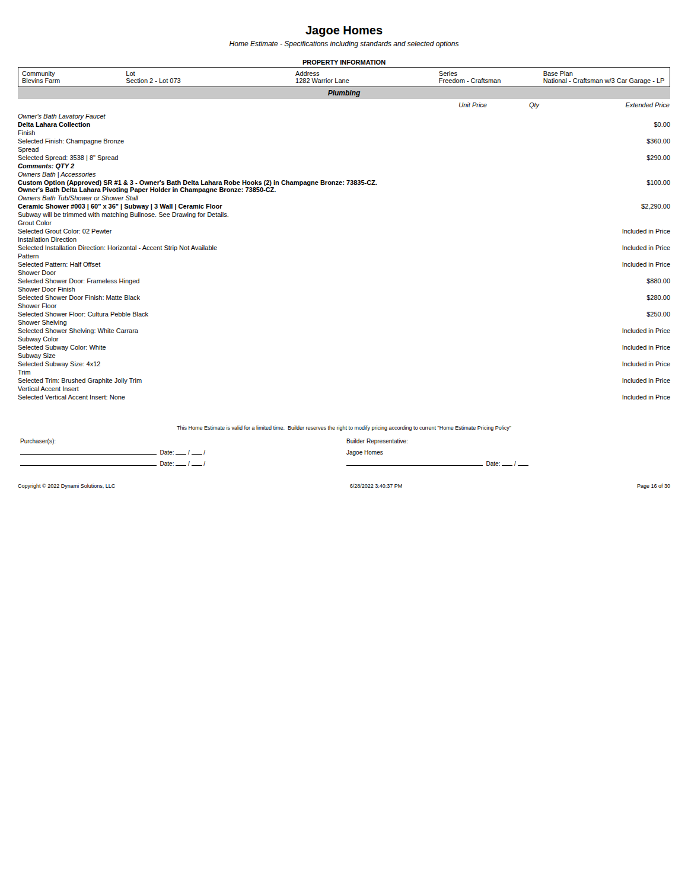Jagoe Homes
Home Estimate - Specifications including standards and selected options
PROPERTY INFORMATION
| Community Blevins Farm | Lot Section 2 - Lot 073 | Address 1282 Warrior Lane | Series Freedom - Craftsman | Base Plan National - Craftsman w/3 Car Garage - LP |
| Plumbing |
| | Unit Price | Qty | Extended Price |
| Owner's Bath Lavatory Faucet | | | |
| Delta Lahara Collection | | | $0.00 |
| Finish | | | |
| Selected Finish: Champagne Bronze | | | $360.00 |
| Spread | | | |
| Selected Spread: 3538 / 8" Spread | | | $290.00 |
| Comments: QTY 2 | | | |
| Owners Bath / Accessories | | | |
| Custom Option (Approved) SR #1 & 3 - Owner's Bath Delta Lahara Robe Hooks (2) in Champagne Bronze: 73835-CZ. Owner's Bath Delta Lahara Pivoting Paper Holder in Champagne Bronze: 73850-CZ. | | | $100.00 |
| Owners Bath Tub/Shower or Shower Stall | | | |
| Ceramic Shower #003 / 60" x 36" / Subway / 3 Wall / Ceramic Floor | | | $2,290.00 |
| Subway will be trimmed with matching Bullnose. See Drawing for Details. | | | |
| Grout Color | | | |
| Selected Grout Color: 02 Pewter | | | Included in Price |
| Installation Direction | | | |
| Selected Installation Direction: Horizontal - Accent Strip Not Available | | | Included in Price |
| Pattern | | | |
| Selected Pattern: Half Offset | | | Included in Price |
| Shower Door | | | |
| Selected Shower Door: Frameless Hinged | | | $880.00 |
| Shower Door Finish | | | |
| Selected Shower Door Finish: Matte Black | | | $280.00 |
| Shower Floor | | | |
| Selected Shower Floor: Cultura Pebble Black | | | $250.00 |
| Shower Shelving | | | |
| Selected Shower Shelving: White Carrara | | | Included in Price |
| Subway Color | | | |
| Selected Subway Color: White | | | Included in Price |
| Subway Size | | | |
| Selected Subway Size: 4x12 | | | Included in Price |
| Trim | | | |
| Selected Trim: Brushed Graphite Jolly Trim | | | Included in Price |
| Vertical Accent Insert | | | |
| Selected Vertical Accent Insert: None | | | Included in Price |
This Home Estimate is valid for a limited time. Builder reserves the right to modify pricing according to current "Home Estimate Pricing Policy"
| Purchaser(s): | Builder Representative: |
| Date: / / | Jagoe Homes |
| Date: / / | Date: / |
Copyright © 2022 Dynami Solutions, LLC
6/28/2022 3:40:37 PM
Page 16 of 30